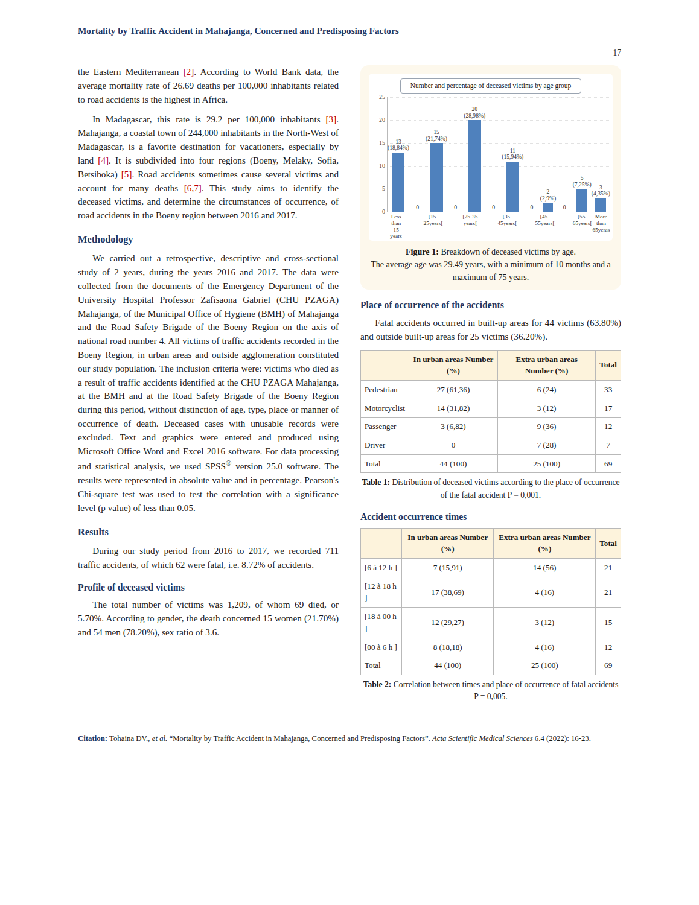Mortality by Traffic Accident in Mahajanga, Concerned and Predisposing Factors
17
the Eastern Mediterranean [2]. According to World Bank data, the average mortality rate of 26.69 deaths per 100,000 inhabitants related to road accidents is the highest in Africa.
In Madagascar, this rate is 29.2 per 100,000 inhabitants [3]. Mahajanga, a coastal town of 244,000 inhabitants in the North-West of Madagascar, is a favorite destination for vacationers, especially by land [4]. It is subdivided into four regions (Boeny, Melaky, Sofia, Betsiboka) [5]. Road accidents sometimes cause several victims and account for many deaths [6,7]. This study aims to identify the deceased victims, and determine the circumstances of occurrence, of road accidents in the Boeny region between 2016 and 2017.
Methodology
We carried out a retrospective, descriptive and cross-sectional study of 2 years, during the years 2016 and 2017. The data were collected from the documents of the Emergency Department of the University Hospital Professor Zafisaona Gabriel (CHU PZAGA) Mahajanga, of the Municipal Office of Hygiene (BMH) of Mahajanga and the Road Safety Brigade of the Boeny Region on the axis of national road number 4. All victims of traffic accidents recorded in the Boeny Region, in urban areas and outside agglomeration constituted our study population. The inclusion criteria were: victims who died as a result of traffic accidents identified at the CHU PZAGA Mahajanga, at the BMH and at the Road Safety Brigade of the Boeny Region during this period, without distinction of age, type, place or manner of occurrence of death. Deceased cases with unusable records were excluded. Text and graphics were entered and produced using Microsoft Office Word and Excel 2016 software. For data processing and statistical analysis, we used SPSS® version 25.0 software. The results were represented in absolute value and in percentage. Pearson's Chi-square test was used to test the correlation with a significance level (p value) of less than 0.05.
Results
During our study period from 2016 to 2017, we recorded 711 traffic accidents, of which 62 were fatal, i.e. 8.72% of accidents.
Profile of deceased victims
The total number of victims was 1,209, of whom 69 died, or 5.70%. According to gender, the death concerned 15 women (21.70%) and 54 men (78.20%), sex ratio of 3.6.
Number and percentage of deceased victims by age group
25 20 15 10 5 0
13
(18,84%)
0
15
(21,74%)
0
20
(28,98%)
0
11
(15,94%)
0
2
(2,9%)
0
5
(7,25%)
3
(4,35%)
Less than
15 years
[15-
25years[
[25-35
years[
[35-
45years[
[45-
55years[
[55-
65years[
More
than
65yeras
Figure 1: Breakdown of deceased victims by age.
The average age was 29.49 years, with a minimum of 10 months and a maximum of 75 years.
Place of occurrence of the accidents
Fatal accidents occurred in built-up areas for 44 victims (63.80%) and outside built-up areas for 25 victims (36.20%).
| | In urban areas Number (%) | Extra urban areas Number (%) | Total |
| --- | --- | --- | --- |
| Pedestrian | 27 (61,36) | 6 (24) | 33 |
| Motorcyclist | 14 (31,82) | 3 (12) | 17 |
| Passenger | 3 (6,82) | 9 (36) | 12 |
| Driver | 0 | 7 (28) | 7 |
| Total | 44 (100) | 25 (100) | 69 |
Table 1: Distribution of deceased victims according to the place of occurrence of the fatal accident P = 0,001.
Accident occurrence times
| | In urban areas Number (%) | Extra urban areas Number (%) | Total |
| --- | --- | --- | --- |
| [6 à 12 h ] | 7 (15,91) | 14 (56) | 21 |
| [12 à 18 h ] | 17 (38,69) | 4 (16) | 21 |
| [18 à 00 h ] | 12 (29,27) | 3 (12) | 15 |
| [00 à 6 h ] | 8 (18,18) | 4 (16) | 12 |
| Total | 44 (100) | 25 (100) | 69 |
Table 2: Correlation between times and place of occurrence of fatal accidents P = 0,005.
Citation: Tohaina DV., et al. “Mortality by Traffic Accident in Mahajanga, Concerned and Predisposing Factors”. Acta Scientific Medical Sciences 6.4 (2022): 16-23.